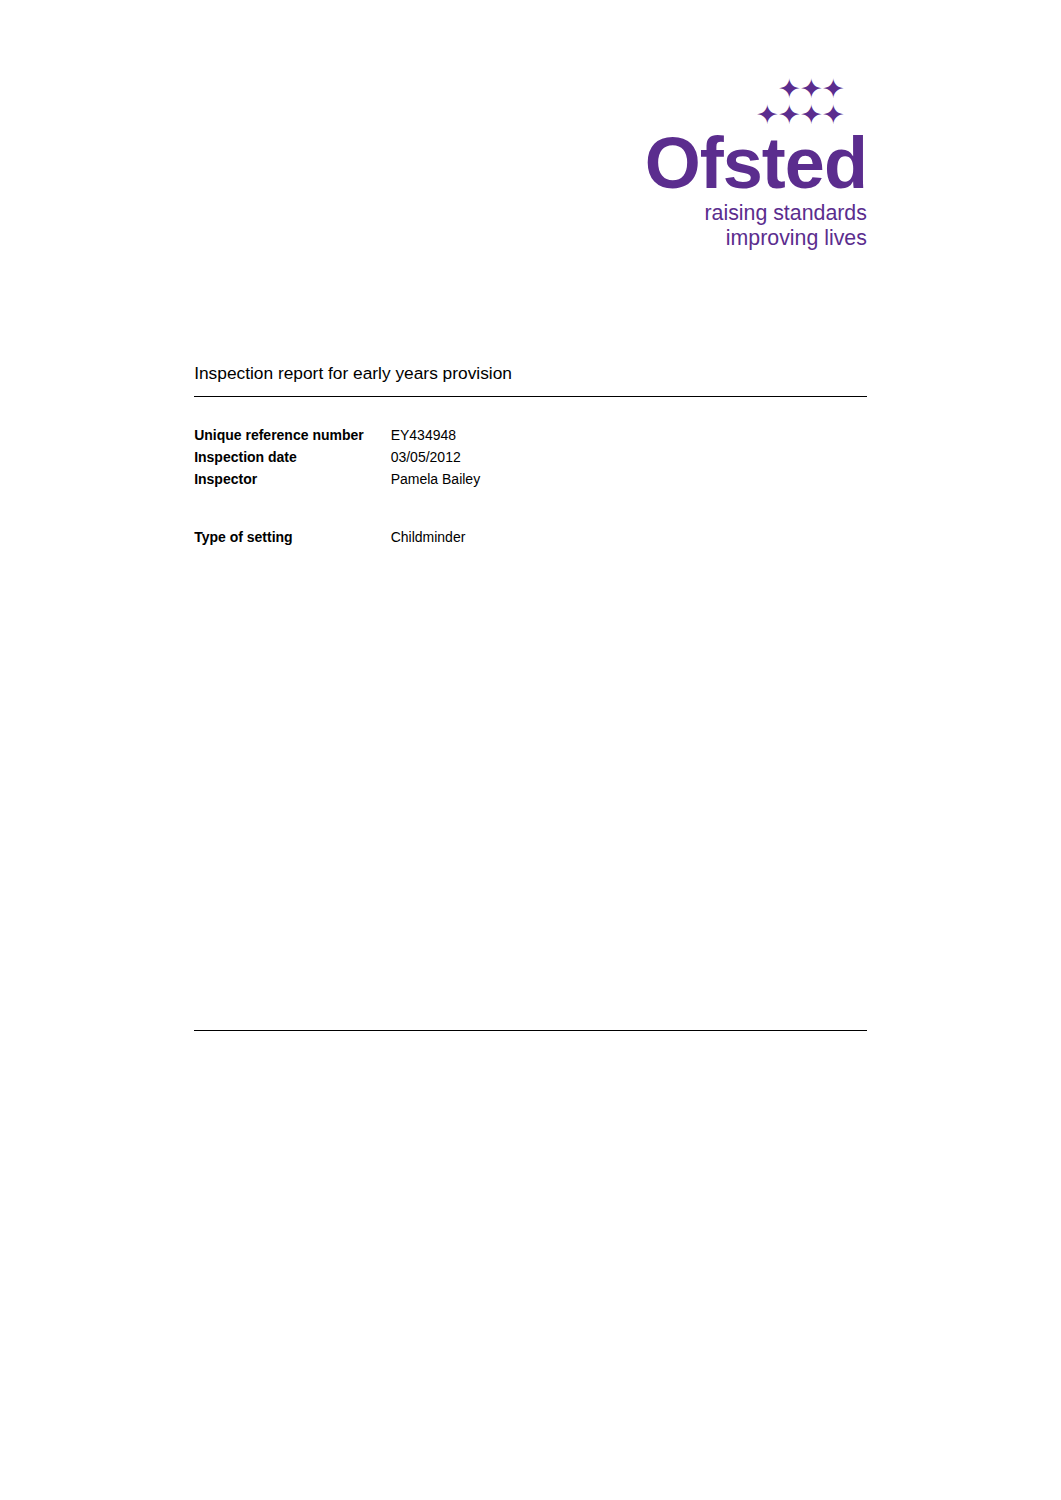✦✦✦
✦✦✦✦
Ofsted
raising standards
improving lives
Inspection report for early years provision
| Unique reference number | EY434948 |
| Inspection date | 03/05/2012 |
| Inspector | Pamela Bailey |
| Type of setting | Childminder |